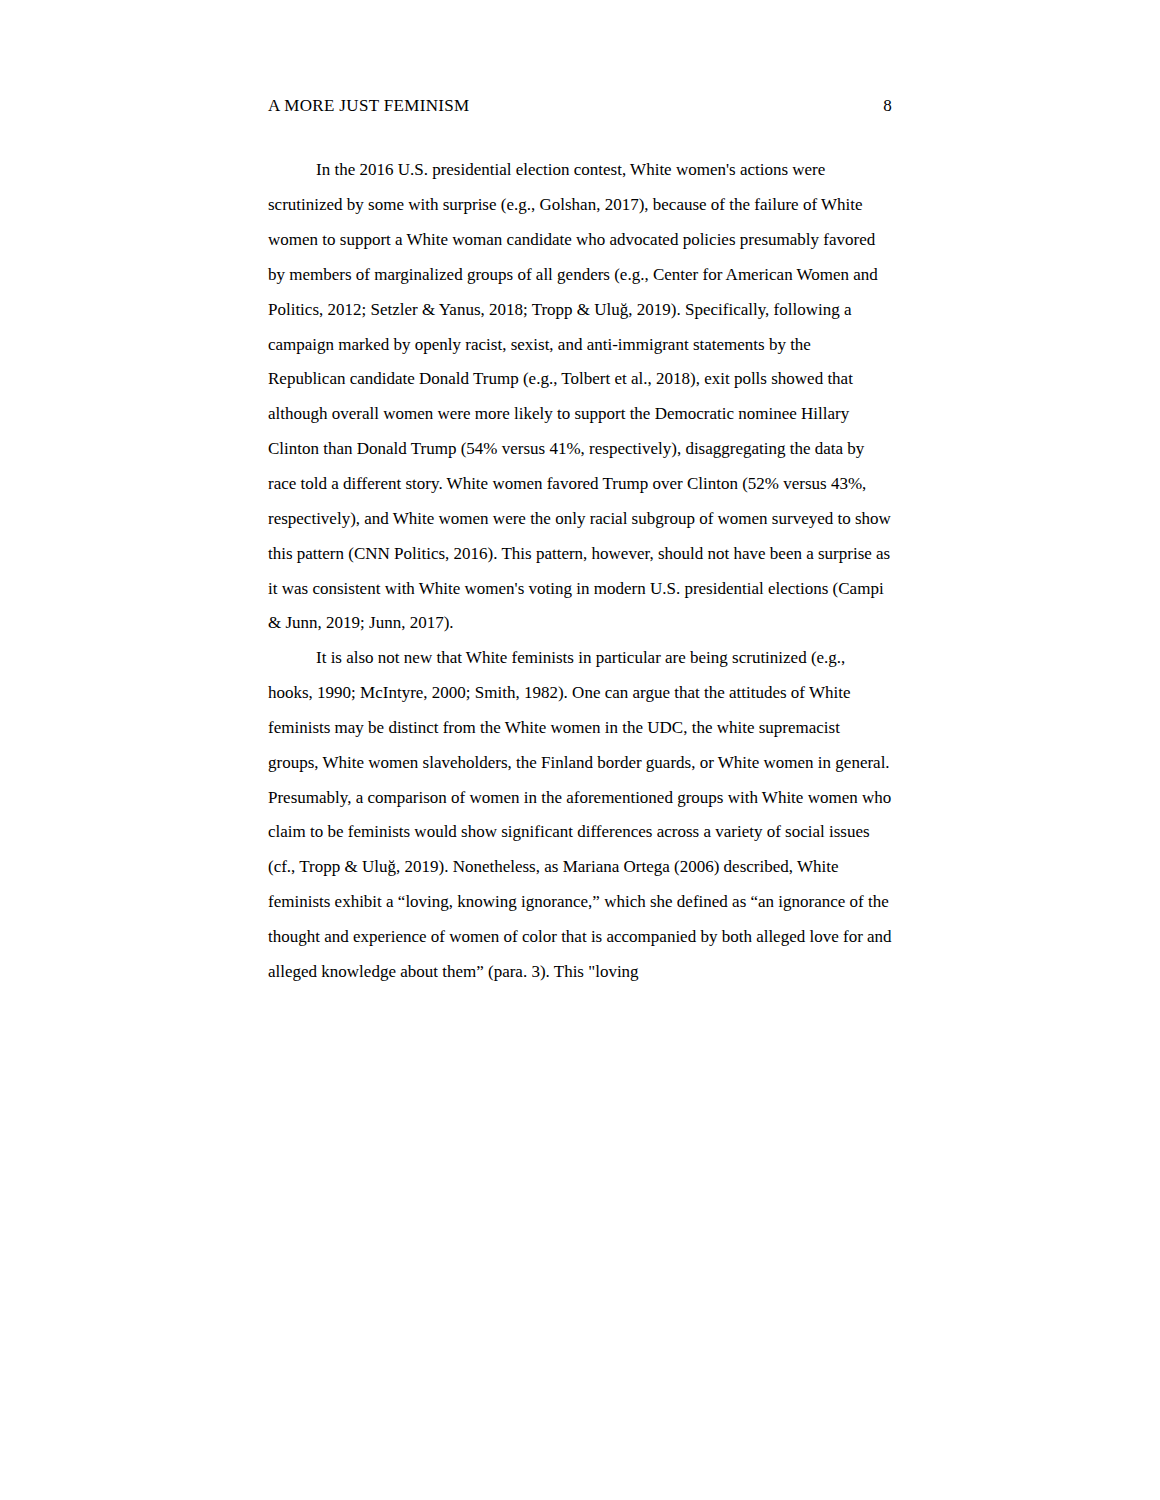A More Just Feminism 8
In the 2016 U.S. presidential election contest, White women's actions were scrutinized by some with surprise (e.g., Golshan, 2017), because of the failure of White women to support a White woman candidate who advocated policies presumably favored by members of marginalized groups of all genders (e.g., Center for American Women and Politics, 2012; Setzler & Yanus, 2018; Tropp & Uluğ, 2019). Specifically, following a campaign marked by openly racist, sexist, and anti-immigrant statements by the Republican candidate Donald Trump (e.g., Tolbert et al., 2018), exit polls showed that although overall women were more likely to support the Democratic nominee Hillary Clinton than Donald Trump (54% versus 41%, respectively), disaggregating the data by race told a different story. White women favored Trump over Clinton (52% versus 43%, respectively), and White women were the only racial subgroup of women surveyed to show this pattern (CNN Politics, 2016). This pattern, however, should not have been a surprise as it was consistent with White women's voting in modern U.S. presidential elections (Campi & Junn, 2019; Junn, 2017).
It is also not new that White feminists in particular are being scrutinized (e.g., hooks, 1990; McIntyre, 2000; Smith, 1982). One can argue that the attitudes of White feminists may be distinct from the White women in the UDC, the white supremacist groups, White women slaveholders, the Finland border guards, or White women in general. Presumably, a comparison of women in the aforementioned groups with White women who claim to be feminists would show significant differences across a variety of social issues (cf., Tropp & Uluğ, 2019). Nonetheless, as Mariana Ortega (2006) described, White feminists exhibit a “loving, knowing ignorance,” which she defined as “an ignorance of the thought and experience of women of color that is accompanied by both alleged love for and alleged knowledge about them” (para. 3). This "loving